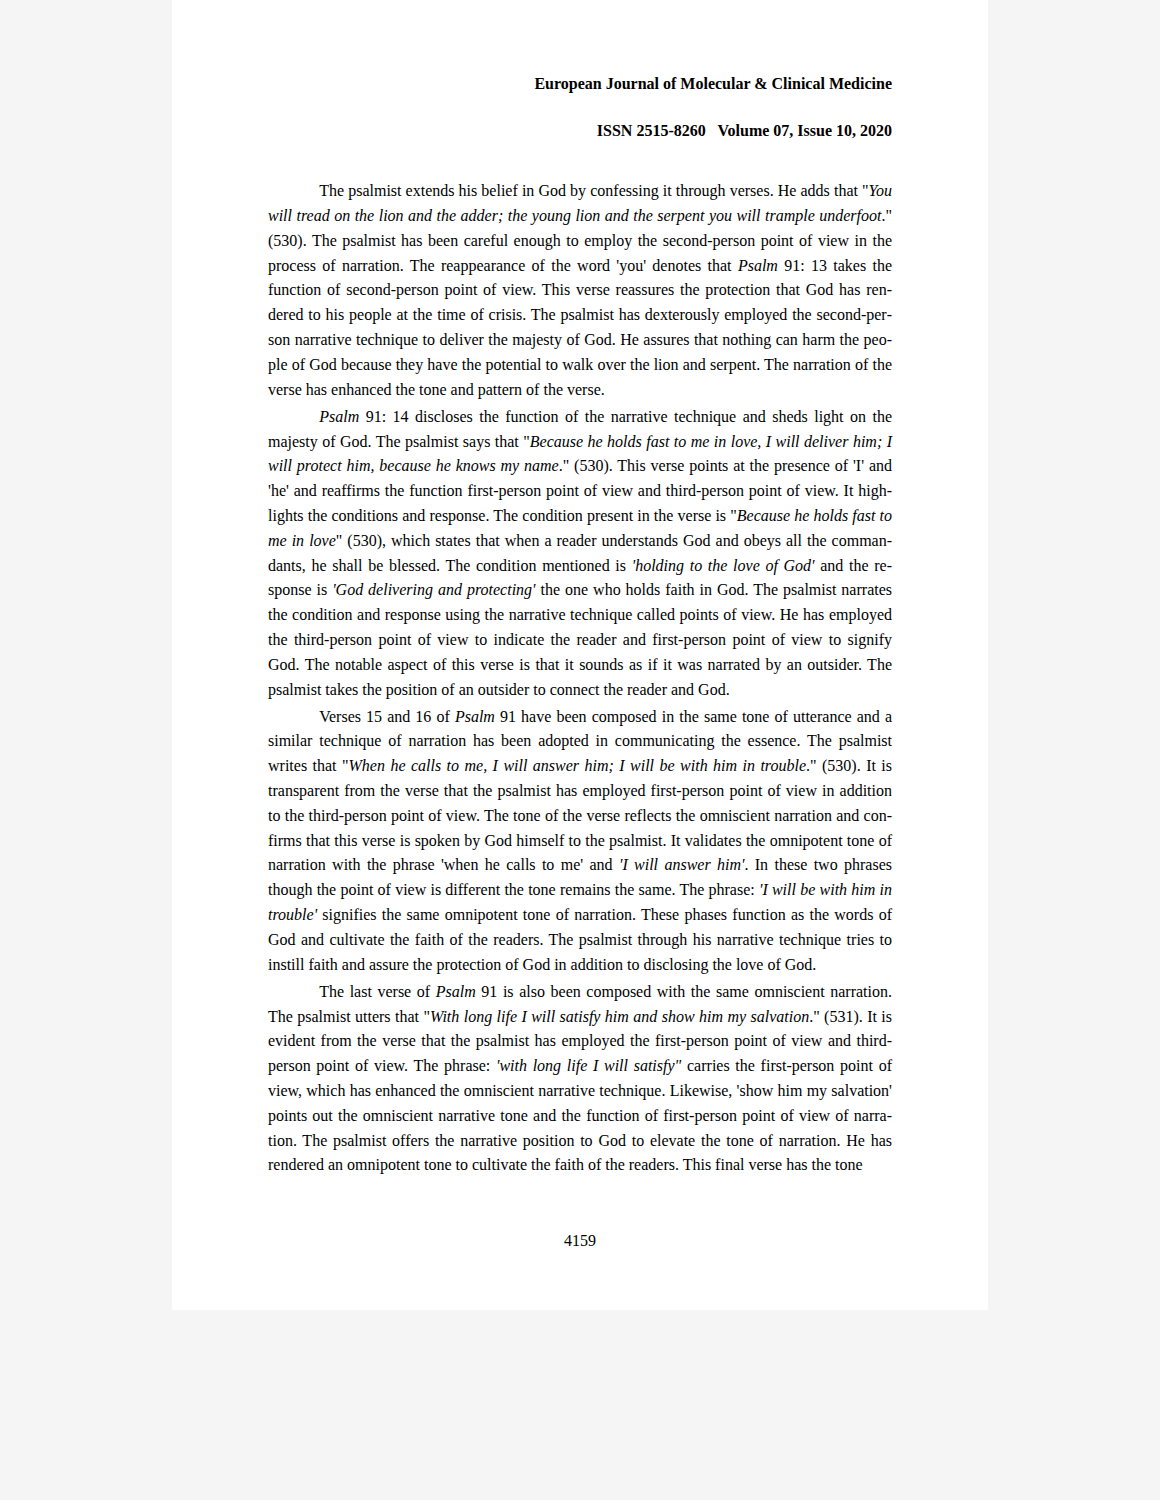European Journal of Molecular & Clinical Medicine
ISSN 2515-8260 Volume 07, Issue 10, 2020
The psalmist extends his belief in God by confessing it through verses. He adds that "You will tread on the lion and the adder; the young lion and the serpent you will trample underfoot." (530). The psalmist has been careful enough to employ the second-person point of view in the process of narration. The reappearance of the word 'you' denotes that Psalm 91: 13 takes the function of second-person point of view. This verse reassures the protection that God has rendered to his people at the time of crisis. The psalmist has dexterously employed the second-person narrative technique to deliver the majesty of God. He assures that nothing can harm the people of God because they have the potential to walk over the lion and serpent. The narration of the verse has enhanced the tone and pattern of the verse.
Psalm 91: 14 discloses the function of the narrative technique and sheds light on the majesty of God. The psalmist says that "Because he holds fast to me in love, I will deliver him; I will protect him, because he knows my name." (530). This verse points at the presence of 'I' and 'he' and reaffirms the function first-person point of view and third-person point of view. It highlights the conditions and response. The condition present in the verse is "Because he holds fast to me in love" (530), which states that when a reader understands God and obeys all the commandants, he shall be blessed. The condition mentioned is 'holding to the love of God' and the response is 'God delivering and protecting' the one who holds faith in God. The psalmist narrates the condition and response using the narrative technique called points of view. He has employed the third-person point of view to indicate the reader and first-person point of view to signify God. The notable aspect of this verse is that it sounds as if it was narrated by an outsider. The psalmist takes the position of an outsider to connect the reader and God.
Verses 15 and 16 of Psalm 91 have been composed in the same tone of utterance and a similar technique of narration has been adopted in communicating the essence. The psalmist writes that "When he calls to me, I will answer him; I will be with him in trouble." (530). It is transparent from the verse that the psalmist has employed first-person point of view in addition to the third-person point of view. The tone of the verse reflects the omniscient narration and confirms that this verse is spoken by God himself to the psalmist. It validates the omnipotent tone of narration with the phrase 'when he calls to me' and 'I will answer him'. In these two phrases though the point of view is different the tone remains the same. The phrase: 'I will be with him in trouble' signifies the same omnipotent tone of narration. These phases function as the words of God and cultivate the faith of the readers. The psalmist through his narrative technique tries to instill faith and assure the protection of God in addition to disclosing the love of God.
The last verse of Psalm 91 is also been composed with the same omniscient narration. The psalmist utters that "With long life I will satisfy him and show him my salvation." (531). It is evident from the verse that the psalmist has employed the first-person point of view and third-person point of view. The phrase: 'with long life I will satisfy" carries the first-person point of view, which has enhanced the omniscient narrative technique. Likewise, 'show him my salvation' points out the omniscient narrative tone and the function of first-person point of view of narration. The psalmist offers the narrative position to God to elevate the tone of narration. He has rendered an omnipotent tone to cultivate the faith of the readers. This final verse has the tone
4159